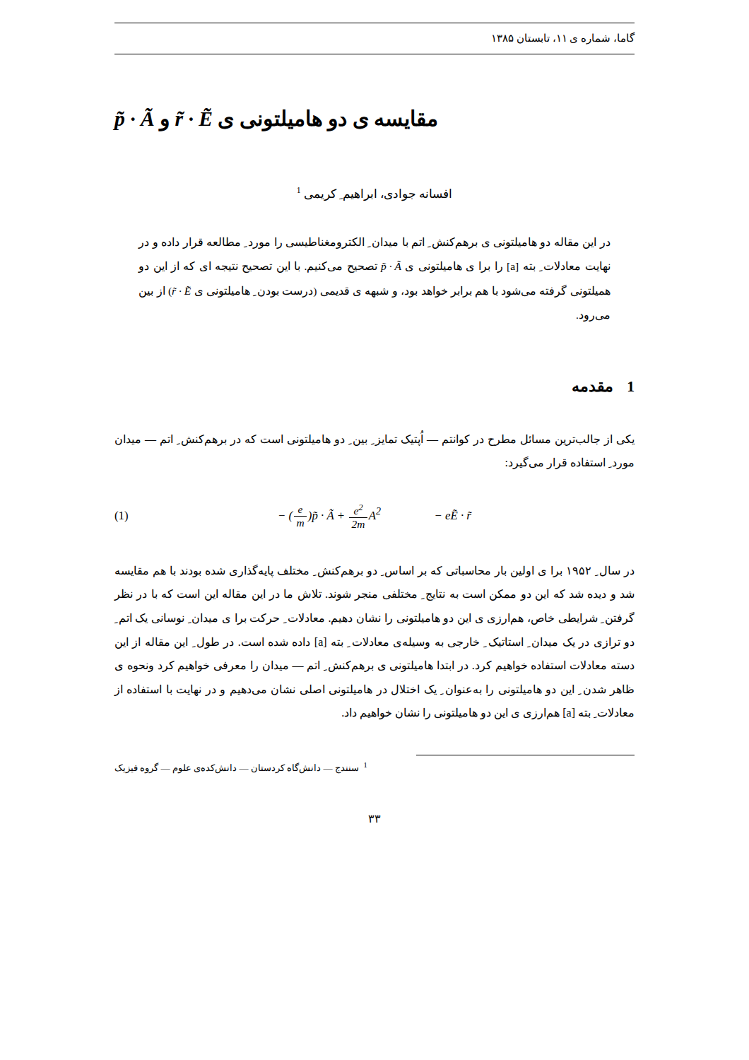گاما، شماره ی ۱۱، تابستان ۱۳۸۵
مقایسه ی دو هامیلتونی ی r̃ · Ẽ و p̃ · Ã
افسانه جوادی، ابراهیم ِ کریمی 1
در این مقاله دو هامیلتونی ی برهم‌کنش ِ اتم با میدان ِ الکترومغناطیسی را مورد ِ مطالعه قرار داده و در نهایت معادلات ِ بته [a] را برا ی هامیلتونی ی p̃ · Ã تصحیح می‌کنیم. با این تصحیح نتیجه ای که از این دو همیلتونی گرفته می‌شود با هم برابر خواهد بود، و شبهه ی قدیمی (درست بودن ِ هامیلتونی ی r̃ · Ẽ) از بین می‌رود.
1مقدمه
یکی از جالب‌ترین مسائل مطرح در کوانتم — اُپتیک تمایز ِ بین ِ دو هامیلتونی است که در برهم‌کنش ِ اتم — میدان مورد ِ استفاده قرار می‌گیرد:
(1) − (em)p̃ · Ã + e22m A2 − eẼ · r̃
در سال ِ ۱۹۵۲ برا ی اولین بار محاسباتی که بر اساس ِ دو برهم‌کنش ِ مختلف پایه‌گذاری شده بودند با هم مقایسه شد و دیده شد که این دو ممکن است به نتایج ِ مختلفی منجر شوند. تلاش ما در این مقاله این است که با در نظر گرفتن ِ شرایطی خاص، هم‌ارزی ی این دو هامیلتونی را نشان دهیم. معادلات ِ حرکت برا ی میدان ِ نوسانی یک اتم ِ دو ترازی در یک میدان ِ استاتیک ِ خارجی به وسیله‌ی معادلات ِ بته [a] داده شده است. در طول ِ این مقاله از این دسته معادلات استفاده خواهیم کرد. در ابتدا هامیلتونی ی برهم‌کنش ِ اتم — میدان را معرفی خواهیم کرد ونحوه ی ظاهر شدن ِ این دو هامیلتونی را به‌عنوان ِ یک اختلال در هامیلتونی اصلی نشان می‌دهیم و در نهایت با استفاده از معادلات ِ بته [a] هم‌ارزی ی این دو هامیلتونی را نشان خواهیم داد.
1 سنندج — دانش‌گاه کردستان — دانش‌کده‌ی علوم — گروه فیزیک
۳۳